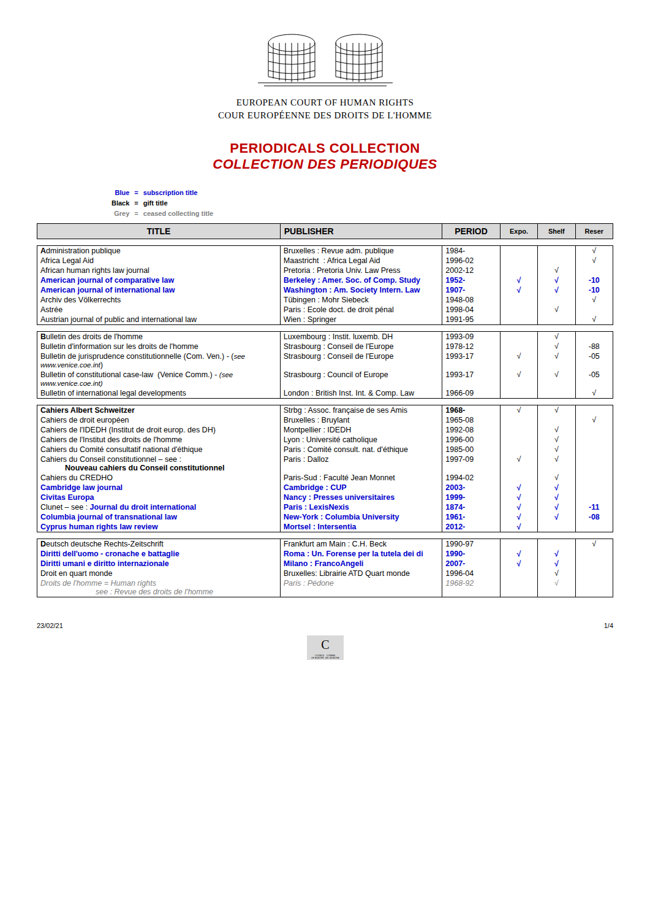EUROPEAN COURT OF HUMAN RIGHTS
COUR EUROPÉENNE DES DROITS DE L'HOMME
PERIODICALS COLLECTION
COLLECTION DES PERIODIQUES
| Blue | = | subscription title |
| Black | = | gift title |
| Grey | = | ceased collecting title |
| TITLE | PUBLISHER | PERIOD | Expo. | Shelf | Reser |
| --- | --- | --- | --- | --- | --- |
| A dministration publique | Bruxelles : Revue adm. publique | 1984- | | | √ |
| Africa Legal Aid | Maastricht : Africa Legal Aid | 1996-02 | | | √ |
| African human rights law journal | Pretoria : Pretoria Univ. Law Press | 2002-12 | | √ | |
| American journal of comparative law | Berkeley : Amer. Soc. of Comp. Study | 1952- | √ | √ | -10 |
| American journal of international law | Washington : Am. Society Intern. Law | 1907- | √ | √ | -10 |
| Archiv des Völkerrechts | Tübingen : Mohr Siebeck | 1948-08 | | | √ |
| Astrée | Paris : Ecole doct. de droit pénal | 1998-04 | | √ | |
| Austrian journal of public and international law | Wien : Springer | 1991-95 | | | √ |
| B ulletin des droits de l'homme | Luxembourg : Instit. luxemb. DH | 1993-09 | | √ | |
| Bulletin d'information sur les droits de l'homme | Strasbourg : Conseil de l'Europe | 1978-12 | | √ | -88 |
| Bulletin de jurisprudence constitutionnelle (Com. Ven.) - ( see www.venice.coe.int ) | Strasbourg : Conseil de l'Europe | 1993-17 | √ | √ | -05 |
| Bulletin of constitutional case-law (Venice Comm.) - (see www.venice.coe.int) | Strasbourg : Council of Europe | 1993-17 | √ | √ | -05 |
| Bulletin of international legal developments | London : British Inst. Int. & Comp. Law | 1966-09 | | | √ |
| C ahiers Albert Schweitzer | Strbg : Assoc. française de ses Amis | 1968- | √ | √ | |
| Cahiers de droit européen | Bruxelles : Bruylant | 1965-08 | | | √ |
| Cahiers de l'IDEDH (Institut de droit europ. des DH) | Montpellier : IDEDH | 1992-08 | | √ | |
| Cahiers de l'Institut des droits de l'homme | Lyon : Université catholique | 1996-00 | | √ | |
| Cahiers du Comité consultatif national d'éthique | Paris : Comité consult. nat. d'éthique | 1985-00 | | √ | |
| Cahiers du Conseil constitutionnel – see : Nouveau cahiers du Conseil constitutionnel | Paris : Dalloz | 1997-09 | √ | √ | |
| Cahiers du CREDHO | Paris-Sud : Faculté Jean Monnet | 1994-02 | | √ | |
| Cambridge law journal | Cambridge : CUP | 2003- | √ | √ | |
| Civitas Europa | Nancy : Presses universitaires | 1999- | √ | √ | |
| Clunet – see : Journal du droit international | Paris : LexisNexis | 1874- | √ | √ | -11 |
| Columbia journal of transnational law | New-York : Columbia University | 1961- | √ | √ | -08 |
| Cyprus human rights law review | Mortsel : Intersentia | 2012- | √ | | |
| D eutsch deutsche Rechts-Zeitschrift | Frankfurt am Main : C.H. Beck | 1990-97 | | | √ |
| Diritti dell'uomo - cronache e battaglie | Roma : Un. Forense per la tutela dei di | 1990- | √ | √ | |
| Diritti umani e diritto internazionale | Milano : FrancoAngeli | 2007- | √ | √ | |
| Droit en quart monde | Bruxelles: Librairie ATD Quart monde | 1996-04 | | √ | |
| Droits de l'homme = Human rights see : Revue des droits de l'homme | Paris : Pédone | 1968-92 | | √ | |
23/02/21
1/4
C COUNCIL CONSEIL OF EUROPE DE L'EUROPE